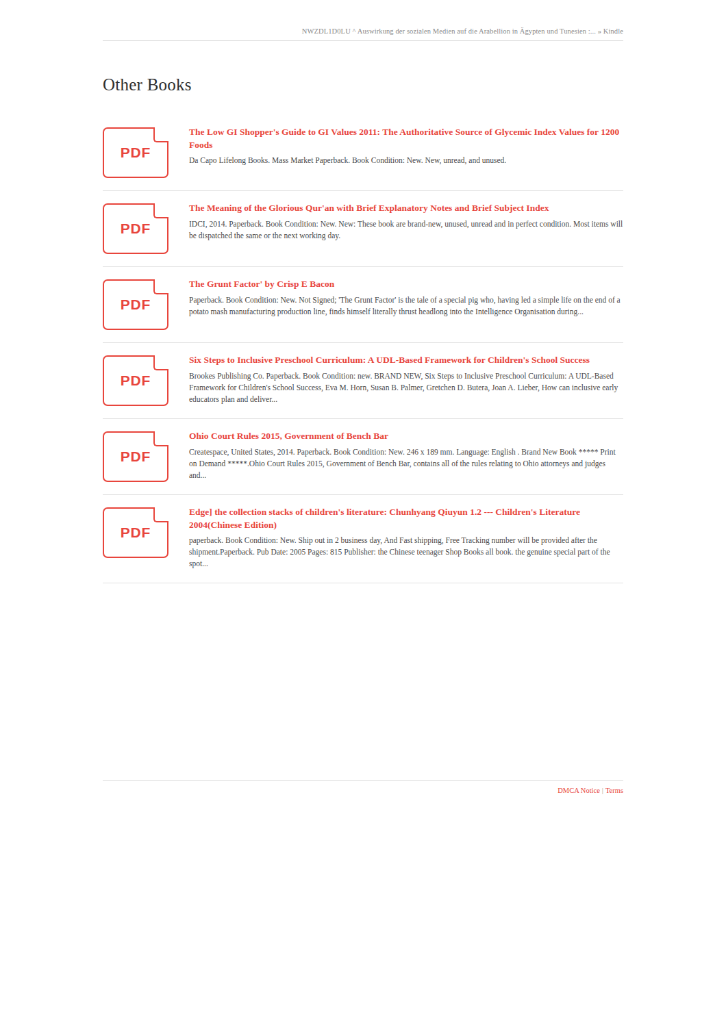NWZDL1D0LU ^ Auswirkung der sozialen Medien auf die Arabellion in Ägypten und Tunesien :... » Kindle
Other Books
PDF
The Low GI Shopper's Guide to GI Values 2011: The Authoritative Source of Glycemic Index Values for 1200 Foods
Da Capo Lifelong Books. Mass Market Paperback. Book Condition: New. New, unread, and unused.
PDF
The Meaning of the Glorious Qur'an with Brief Explanatory Notes and Brief Subject Index
IDCI, 2014. Paperback. Book Condition: New. New: These book are brand-new, unused, unread and in perfect condition. Most items will be dispatched the same or the next working day.
PDF
The Grunt Factor' by Crisp E Bacon
Paperback. Book Condition: New. Not Signed; 'The Grunt Factor' is the tale of a special pig who, having led a simple life on the end of a potato mash manufacturing production line, finds himself literally thrust headlong into the Intelligence Organisation during...
PDF
Six Steps to Inclusive Preschool Curriculum: A UDL-Based Framework for Children's School Success
Brookes Publishing Co. Paperback. Book Condition: new. BRAND NEW, Six Steps to Inclusive Preschool Curriculum: A UDL-Based Framework for Children's School Success, Eva M. Horn, Susan B. Palmer, Gretchen D. Butera, Joan A. Lieber, How can inclusive early educators plan and deliver...
PDF
Ohio Court Rules 2015, Government of Bench Bar
Createspace, United States, 2014. Paperback. Book Condition: New. 246 x 189 mm. Language: English . Brand New Book ***** Print on Demand *****.Ohio Court Rules 2015, Government of Bench Bar, contains all of the rules relating to Ohio attorneys and judges and...
PDF
Edge] the collection stacks of children's literature: Chunhyang Qiuyun 1.2 --- Children's Literature 2004(Chinese Edition)
paperback. Book Condition: New. Ship out in 2 business day, And Fast shipping, Free Tracking number will be provided after the shipment.Paperback. Pub Date: 2005 Pages: 815 Publisher: the Chinese teenager Shop Books all book. the genuine special part of the spot...
DMCA Notice|Terms